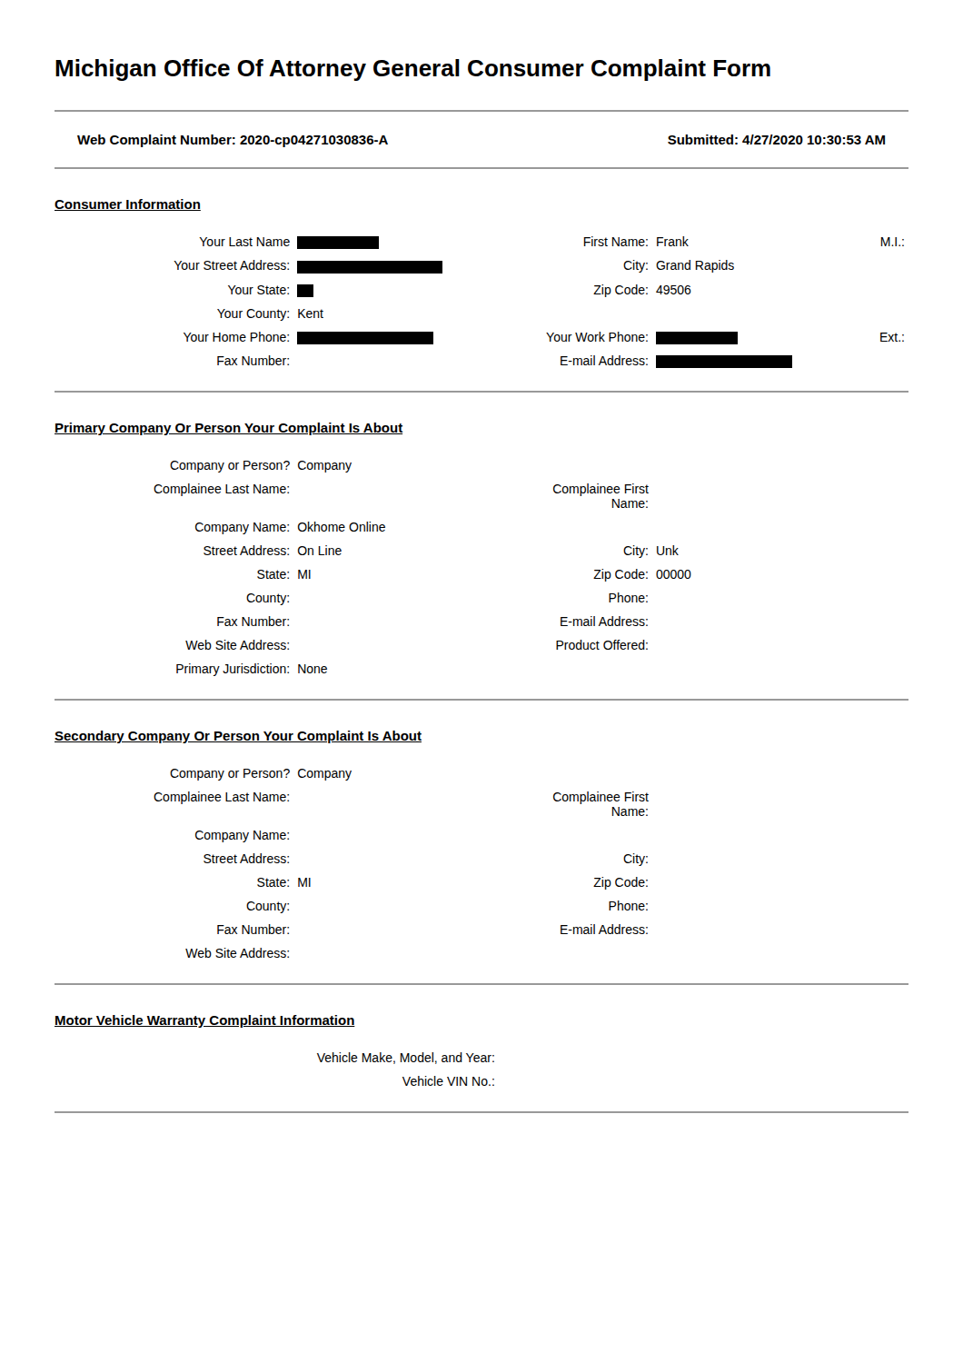Michigan Office Of Attorney General Consumer Complaint Form
Web Complaint Number: 2020-cp04271030836-A
Submitted: 4/27/2020 10:30:53 AM
Consumer Information
| Your Last Name | | First Name: | Frank | M.I.: |
| Your Street Address: | | City: | Grand Rapids | |
| Your State: | | Zip Code: | 49506 | |
| Your County: | Kent | | | |
| Your Home Phone: | | Your Work Phone: | | Ext.: |
| Fax Number: | | E-mail Address: | | |
Primary Company Or Person Your Complaint Is About
| Company or Person? | Company | | |
| Complainee Last Name: | | Complainee First Name: | |
| Company Name: | Okhome Online | | |
| Street Address: | On Line | City: | Unk |
| State: | MI | Zip Code: | 00000 |
| County: | | Phone: | |
| Fax Number: | | E-mail Address: | |
| Web Site Address: | | Product Offered: | |
| Primary Jurisdiction: | None | | |
Secondary Company Or Person Your Complaint Is About
| Company or Person? | Company | | |
| Complainee Last Name: | | Complainee First Name: | |
| Company Name: | | | |
| Street Address: | | City: | |
| State: | MI | Zip Code: | |
| County: | | Phone: | |
| Fax Number: | | E-mail Address: | |
| Web Site Address: | | | |
Motor Vehicle Warranty Complaint Information
| Vehicle Make, Model, and Year: | |
| Vehicle VIN No.: | |